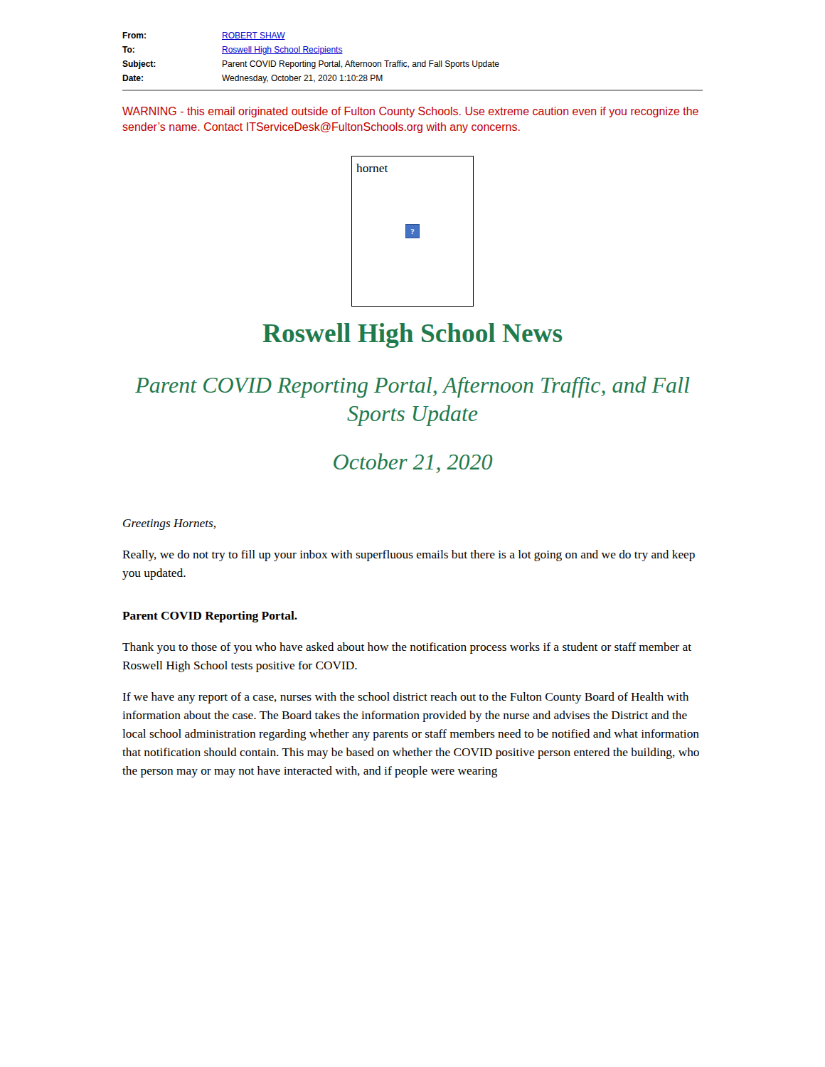| From: | ROBERT SHAW |
| To: | Roswell High School Recipients |
| Subject: | Parent COVID Reporting Portal, Afternoon Traffic, and Fall Sports Update |
| Date: | Wednesday, October 21, 2020 1:10:28 PM |
WARNING - this email originated outside of Fulton County Schools. Use extreme caution even if you recognize the sender’s name. Contact ITServiceDesk@FultonSchools.org with any concerns.
hornet ?
Roswell High School News
Parent COVID Reporting Portal, Afternoon Traffic, and Fall Sports Update
October 21, 2020
Greetings Hornets,
Really, we do not try to fill up your inbox with superfluous emails but there is a lot going on and we do try and keep you updated.
Parent COVID Reporting Portal.
Thank you to those of you who have asked about how the notification process works if a student or staff member at Roswell High School tests positive for COVID.
If we have any report of a case, nurses with the school district reach out to the Fulton County Board of Health with information about the case. The Board takes the information provided by the nurse and advises the District and the local school administration regarding whether any parents or staff members need to be notified and what information that notification should contain. This may be based on whether the COVID positive person entered the building, who the person may or may not have interacted with, and if people were wearing